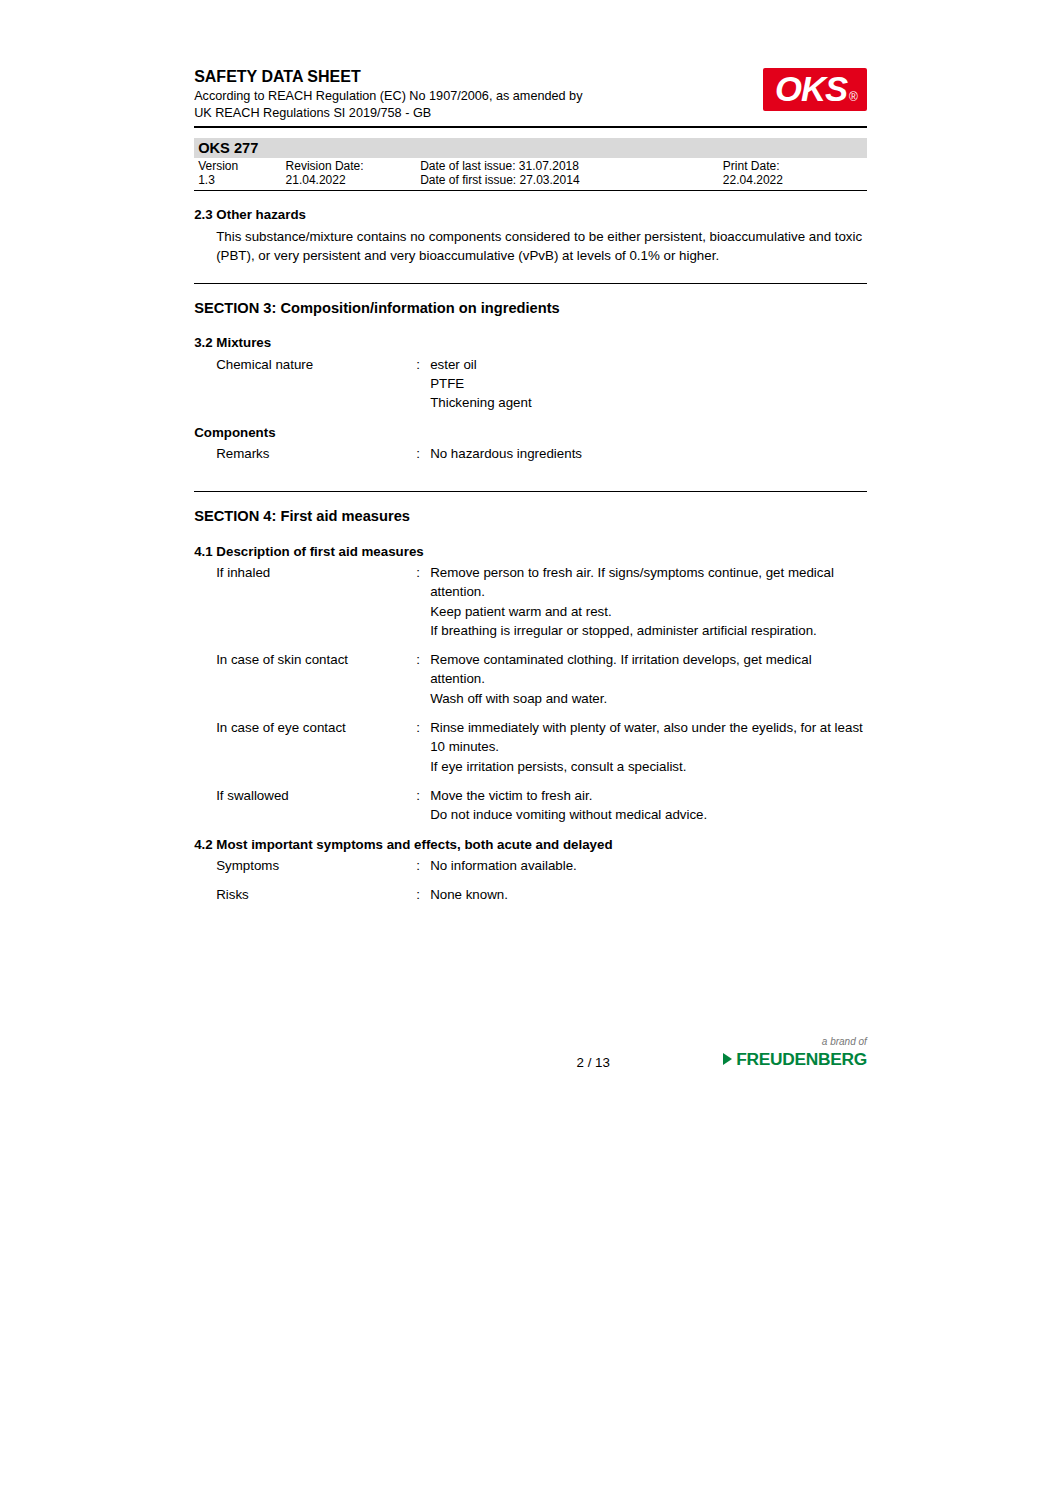SAFETY DATA SHEET
According to REACH Regulation (EC) No 1907/2006, as amended by
UK REACH Regulations SI 2019/758 - GB
OKS®
OKS 277
| Version 1.3 | Revision Date: 21.04.2022 | Date of last issue: 31.07.2018 Date of first issue: 27.03.2014 | Print Date: 22.04.2022 |
2.3 Other hazards
This substance/mixture contains no components considered to be either persistent, bioaccumulative and toxic (PBT), or very persistent and very bioaccumulative (vPvB) at levels of 0.1% or higher.
SECTION 3: Composition/information on ingredients
3.2 Mixtures
| Chemical nature | : | ester oil PTFE Thickening agent |
Components
| Remarks | : | No hazardous ingredients |
SECTION 4: First aid measures
4.1 Description of first aid measures
| If inhaled | : | Remove person to fresh air. If signs/symptoms continue, get medical attention. Keep patient warm and at rest. If breathing is irregular or stopped, administer artificial respiration. |
| In case of skin contact | : | Remove contaminated clothing. If irritation develops, get medical attention. Wash off with soap and water. |
| In case of eye contact | : | Rinse immediately with plenty of water, also under the eyelids, for at least 10 minutes. If eye irritation persists, consult a specialist. |
| If swallowed | : | Move the victim to fresh air. Do not induce vomiting without medical advice. |
4.2 Most important symptoms and effects, both acute and delayed
| Symptoms | : | No information available. |
| Risks | : | None known. |
2 / 13
a brand of
FREUDENBERG